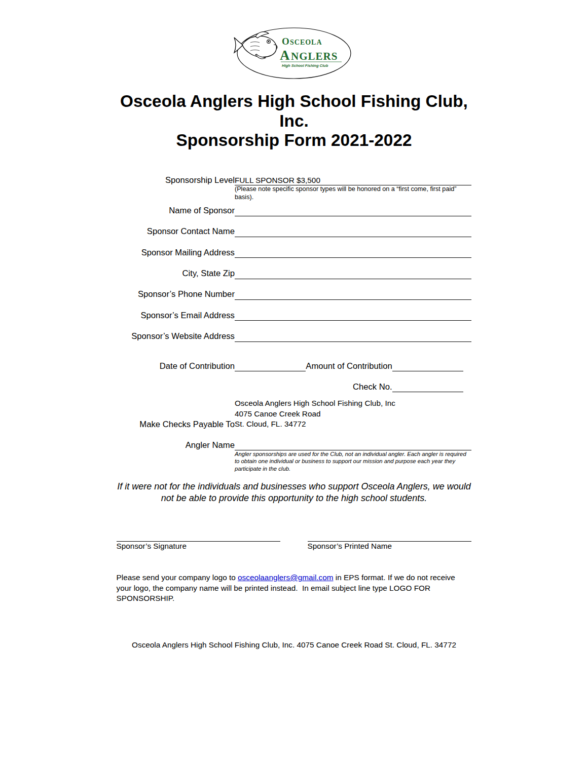Osceola Anglers High School Fishing Club logo O SCEOLA A NGLERS High School Fishing Club
Osceola Anglers High School Fishing Club, Inc.
Sponsorship Form 2021-2022
| Sponsorship Level | FULL SPONSOR $3,500 |
| | (Please note specific sponsor types will be honored on a “first come, first paid” basis). |
| Name of Sponsor | |
| Sponsor Contact Name | |
| Sponsor Mailing Address | |
| City, State Zip | |
| Sponsor’s Phone Number | |
| Sponsor’s Email Address | |
| Sponsor’s Website Address | |
| Date of Contribution | | Amount of Contribution | | |
| | | Check No. | | |
| Make Checks Payable To | Osceola Anglers High School Fishing Club, Inc 4075 Canoe Creek Road St. Cloud, FL. 34772 |
| Angler Name | |
| | Angler sponsorships are used for the Club, not an individual angler. Each angler is required to obtain one individual or business to support our mission and purpose each year they participate in the club. |
If it were not for the individuals and businesses who support Osceola Anglers, we would not be able to provide this opportunity to the high school students.
| Sponsor’s Signature | | Sponsor’s Printed Name |
Please send your company logo to osceolaanglers@gmail.com in EPS format. If we do not receive your logo, the company name will be printed instead. In email subject line type LOGO FOR SPONSORSHIP.
Osceola Anglers High School Fishing Club, Inc. 4075 Canoe Creek Road St. Cloud, FL. 34772